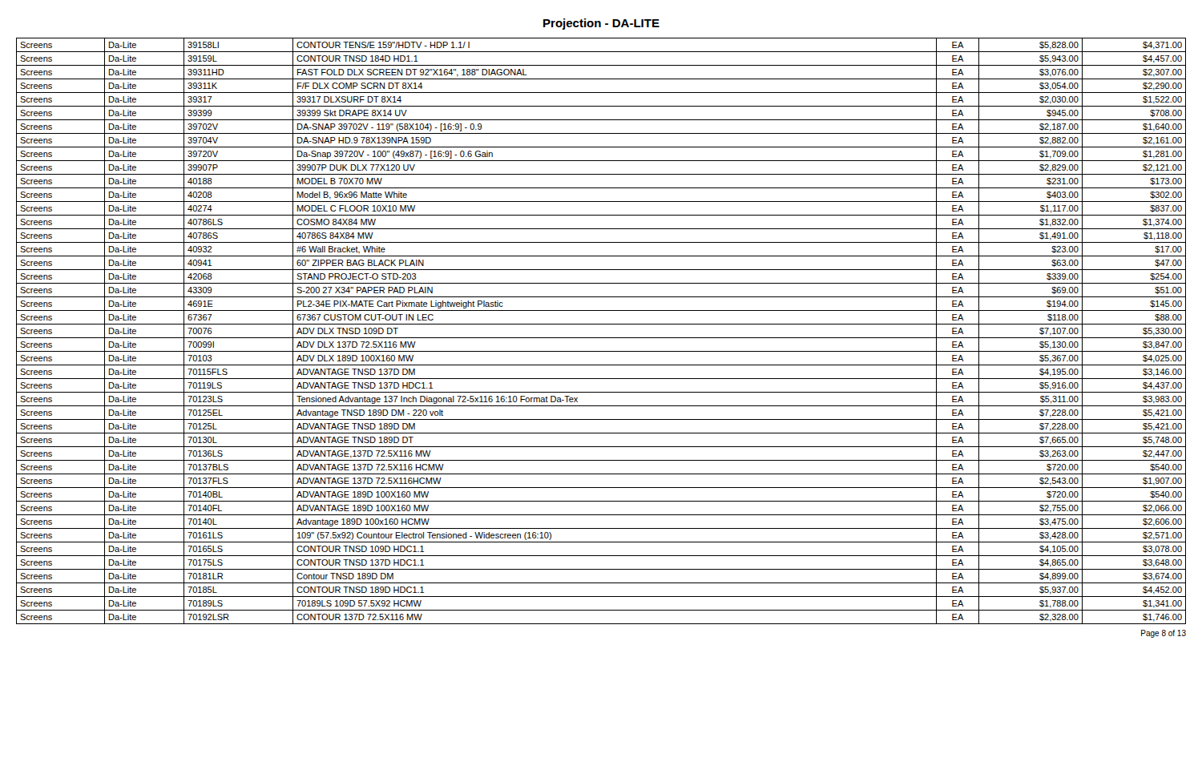Projection - DA-LITE
| Screens | Da-Lite | 39158LI | CONTOUR TENS/E 159"/HDTV - HDP 1.1/ I | EA | $5,828.00 | $4,371.00 |
| Screens | Da-Lite | 39159L | CONTOUR TNSD 184D HD1.1 | EA | $5,943.00 | $4,457.00 |
| Screens | Da-Lite | 39311HD | FAST FOLD DLX SCREEN DT 92"X164", 188" DIAGONAL | EA | $3,076.00 | $2,307.00 |
| Screens | Da-Lite | 39311K | F/F DLX COMP SCRN DT 8X14 | EA | $3,054.00 | $2,290.00 |
| Screens | Da-Lite | 39317 | 39317 DLXSURF DT 8X14 | EA | $2,030.00 | $1,522.00 |
| Screens | Da-Lite | 39399 | 39399 Skt DRAPE 8X14 UV | EA | $945.00 | $708.00 |
| Screens | Da-Lite | 39702V | DA-SNAP 39702V - 119" (58X104) - [16:9] - 0.9 | EA | $2,187.00 | $1,640.00 |
| Screens | Da-Lite | 39704V | DA-SNAP HD.9 78X139NPA 159D | EA | $2,882.00 | $2,161.00 |
| Screens | Da-Lite | 39720V | Da-Snap 39720V - 100" (49x87) - [16:9] - 0.6 Gain | EA | $1,709.00 | $1,281.00 |
| Screens | Da-Lite | 39907P | 39907P DUK DLX 77X120 UV | EA | $2,829.00 | $2,121.00 |
| Screens | Da-Lite | 40188 | MODEL B 70X70 MW | EA | $231.00 | $173.00 |
| Screens | Da-Lite | 40208 | Model B, 96x96 Matte White | EA | $403.00 | $302.00 |
| Screens | Da-Lite | 40274 | MODEL C FLOOR 10X10 MW | EA | $1,117.00 | $837.00 |
| Screens | Da-Lite | 40786LS | COSMO 84X84 MW | EA | $1,832.00 | $1,374.00 |
| Screens | Da-Lite | 40786S | 40786S 84X84 MW | EA | $1,491.00 | $1,118.00 |
| Screens | Da-Lite | 40932 | #6 Wall Bracket, White | EA | $23.00 | $17.00 |
| Screens | Da-Lite | 40941 | 60" ZIPPER BAG BLACK PLAIN | EA | $63.00 | $47.00 |
| Screens | Da-Lite | 42068 | STAND PROJECT-O STD-203 | EA | $339.00 | $254.00 |
| Screens | Da-Lite | 43309 | S-200 27 X34" PAPER PAD PLAIN | EA | $69.00 | $51.00 |
| Screens | Da-Lite | 4691E | PL2-34E PIX-MATE Cart Pixmate Lightweight Plastic | EA | $194.00 | $145.00 |
| Screens | Da-Lite | 67367 | 67367 CUSTOM CUT-OUT IN LEC | EA | $118.00 | $88.00 |
| Screens | Da-Lite | 70076 | ADV DLX TNSD 109D DT | EA | $7,107.00 | $5,330.00 |
| Screens | Da-Lite | 70099I | ADV DLX 137D 72.5X116 MW | EA | $5,130.00 | $3,847.00 |
| Screens | Da-Lite | 70103 | ADV DLX 189D 100X160 MW | EA | $5,367.00 | $4,025.00 |
| Screens | Da-Lite | 70115FLS | ADVANTAGE TNSD 137D DM | EA | $4,195.00 | $3,146.00 |
| Screens | Da-Lite | 70119LS | ADVANTAGE TNSD 137D HDC1.1 | EA | $5,916.00 | $4,437.00 |
| Screens | Da-Lite | 70123LS | Tensioned Advantage 137 Inch Diagonal 72-5x116 16:10 Format Da-Tex | EA | $5,311.00 | $3,983.00 |
| Screens | Da-Lite | 70125EL | Advantage TNSD 189D DM - 220 volt | EA | $7,228.00 | $5,421.00 |
| Screens | Da-Lite | 70125L | ADVANTAGE TNSD 189D DM | EA | $7,228.00 | $5,421.00 |
| Screens | Da-Lite | 70130L | ADVANTAGE TNSD 189D DT | EA | $7,665.00 | $5,748.00 |
| Screens | Da-Lite | 70136LS | ADVANTAGE,137D 72.5X116 MW | EA | $3,263.00 | $2,447.00 |
| Screens | Da-Lite | 70137BLS | ADVANTAGE 137D 72.5X116 HCMW | EA | $720.00 | $540.00 |
| Screens | Da-Lite | 70137FLS | ADVANTAGE 137D 72.5X116HCMW | EA | $2,543.00 | $1,907.00 |
| Screens | Da-Lite | 70140BL | ADVANTAGE 189D 100X160 MW | EA | $720.00 | $540.00 |
| Screens | Da-Lite | 70140FL | ADVANTAGE 189D 100X160 MW | EA | $2,755.00 | $2,066.00 |
| Screens | Da-Lite | 70140L | Advantage 189D 100x160 HCMW | EA | $3,475.00 | $2,606.00 |
| Screens | Da-Lite | 70161LS | 109" (57.5x92) Countour Electrol Tensioned - Widescreen (16:10) | EA | $3,428.00 | $2,571.00 |
| Screens | Da-Lite | 70165LS | CONTOUR TNSD 109D HDC1.1 | EA | $4,105.00 | $3,078.00 |
| Screens | Da-Lite | 70175LS | CONTOUR TNSD 137D HDC1.1 | EA | $4,865.00 | $3,648.00 |
| Screens | Da-Lite | 70181LR | Contour TNSD 189D DM | EA | $4,899.00 | $3,674.00 |
| Screens | Da-Lite | 70185L | CONTOUR TNSD 189D HDC1.1 | EA | $5,937.00 | $4,452.00 |
| Screens | Da-Lite | 70189LS | 70189LS 109D 57.5X92 HCMW | EA | $1,788.00 | $1,341.00 |
| Screens | Da-Lite | 70192LSR | CONTOUR 137D 72.5X116 MW | EA | $2,328.00 | $1,746.00 |
Page 8 of 13